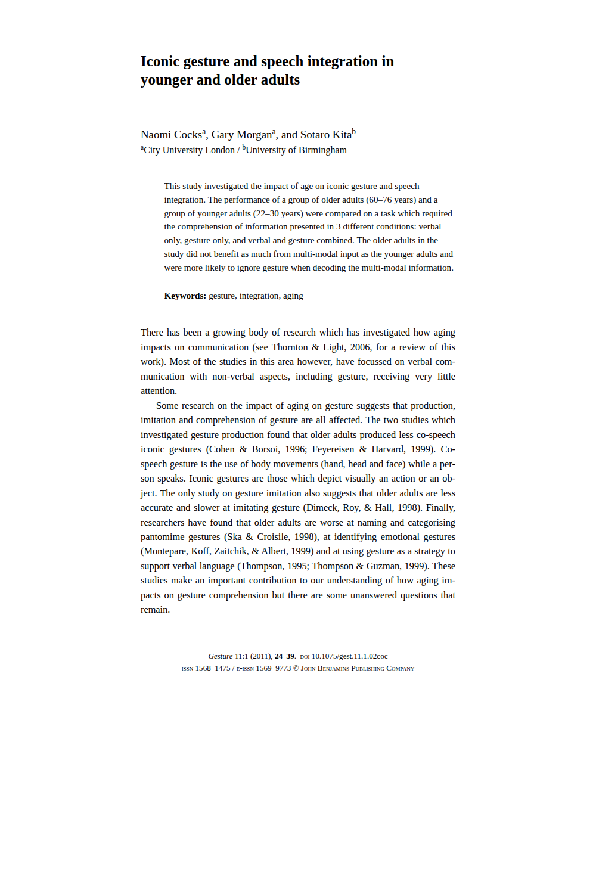Iconic gesture and speech integration in
younger and older adults
Naomi Cocksa, Gary Morgana, and Sotaro Kitab
aCity University London / bUniversity of Birmingham
This study investigated the impact of age on iconic gesture and speech integration. The performance of a group of older adults (60–76 years) and a group of younger adults (22–30 years) were compared on a task which required the comprehension of information presented in 3 different conditions: verbal only, gesture only, and verbal and gesture combined. The older adults in the study did not benefit as much from multi-modal input as the younger adults and were more likely to ignore gesture when decoding the multi-modal information.
Keywords: gesture, integration, aging
There has been a growing body of research which has investigated how aging impacts on communication (see Thornton & Light, 2006, for a review of this work). Most of the studies in this area however, have focussed on verbal communication with non-verbal aspects, including gesture, receiving very little attention.
Some research on the impact of aging on gesture suggests that production, imitation and comprehension of gesture are all affected. The two studies which investigated gesture production found that older adults produced less co-speech iconic gestures (Cohen & Borsoi, 1996; Feyereisen & Harvard, 1999). Co-speech gesture is the use of body movements (hand, head and face) while a person speaks. Iconic gestures are those which depict visually an action or an object. The only study on gesture imitation also suggests that older adults are less accurate and slower at imitating gesture (Dimeck, Roy, & Hall, 1998). Finally, researchers have found that older adults are worse at naming and categorising pantomime gestures (Ska & Croisile, 1998), at identifying emotional gestures (Montepare, Koff, Zaitchik, & Albert, 1999) and at using gesture as a strategy to support verbal language (Thompson, 1995; Thompson & Guzman, 1999). These studies make an important contribution to our understanding of how aging impacts on gesture comprehension but there are some unanswered questions that remain.
Gesture 11:1 (2011), 24–39. doi 10.1075/gest.11.1.02coc
issn 1568–1475 / e-issn 1569–9773 © John Benjamins Publishing Company